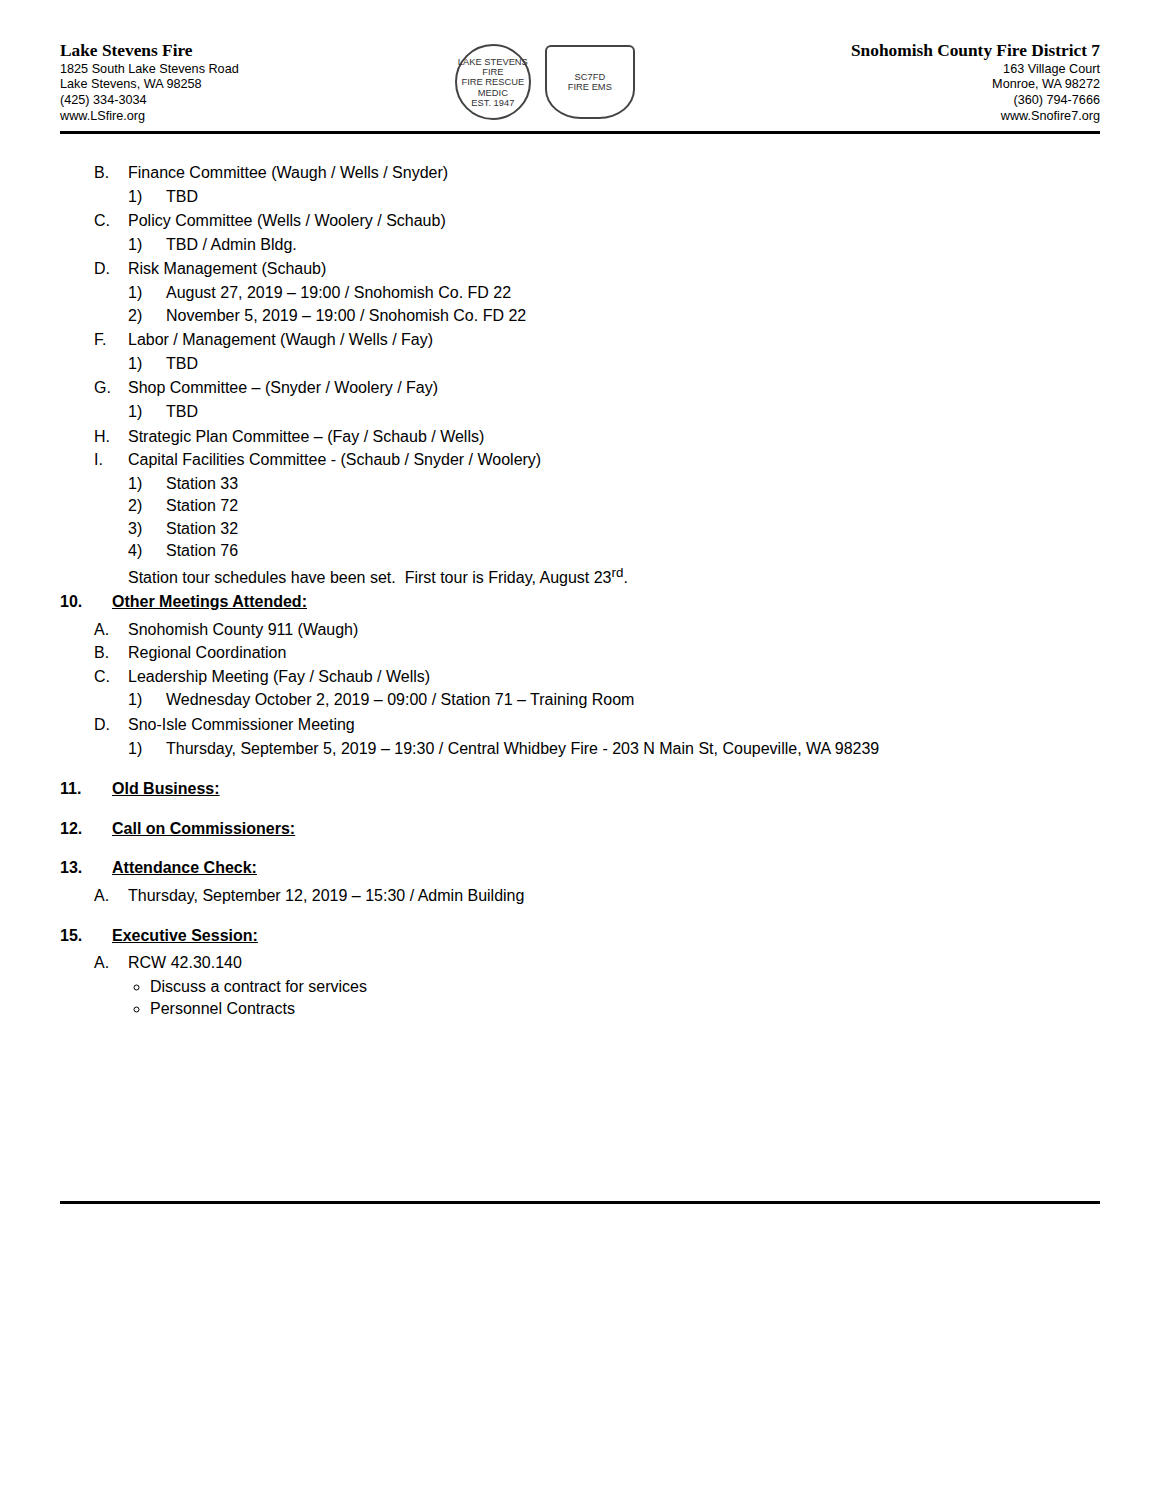Lake Stevens Fire
1825 South Lake Stevens Road
Lake Stevens, WA 98258
(425) 334-3034
www.LSfire.org
LAKE STEVENS FIRE
FIRE RESCUE MEDIC
EST. 1947
SC7FD
FIRE EMS
Snohomish County Fire District 7
163 Village Court
Monroe, WA 98272
(360) 794-7666
www.Snofire7.org
B. Finance Committee (Waugh / Wells / Snyder)
1) TBD
C. Policy Committee (Wells / Woolery / Schaub)
1) TBD / Admin Bldg.
D. Risk Management (Schaub)
1) August 27, 2019 – 19:00 / Snohomish Co. FD 22
2) November 5, 2019 – 19:00 / Snohomish Co. FD 22
F. Labor / Management (Waugh / Wells / Fay)
1) TBD
G. Shop Committee – (Snyder / Woolery / Fay)
1) TBD
H. Strategic Plan Committee – (Fay / Schaub / Wells)
I. Capital Facilities Committee - (Schaub / Snyder / Woolery)
1) Station 33
2) Station 72
3) Station 32
4) Station 76
Station tour schedules have been set. First tour is Friday, August 23rd.
10. Other Meetings Attended:
A. Snohomish County 911 (Waugh)
B. Regional Coordination
C. Leadership Meeting (Fay / Schaub / Wells)
1) Wednesday October 2, 2019 – 09:00 / Station 71 – Training Room
D. Sno-Isle Commissioner Meeting
1) Thursday, September 5, 2019 – 19:30 / Central Whidbey Fire - 203 N Main St, Coupeville, WA 98239
11. Old Business:
12. Call on Commissioners:
13. Attendance Check:
A. Thursday, September 12, 2019 – 15:30 / Admin Building
15. Executive Session:
A. RCW 42.30.140
Discuss a contract for services
Personnel Contracts